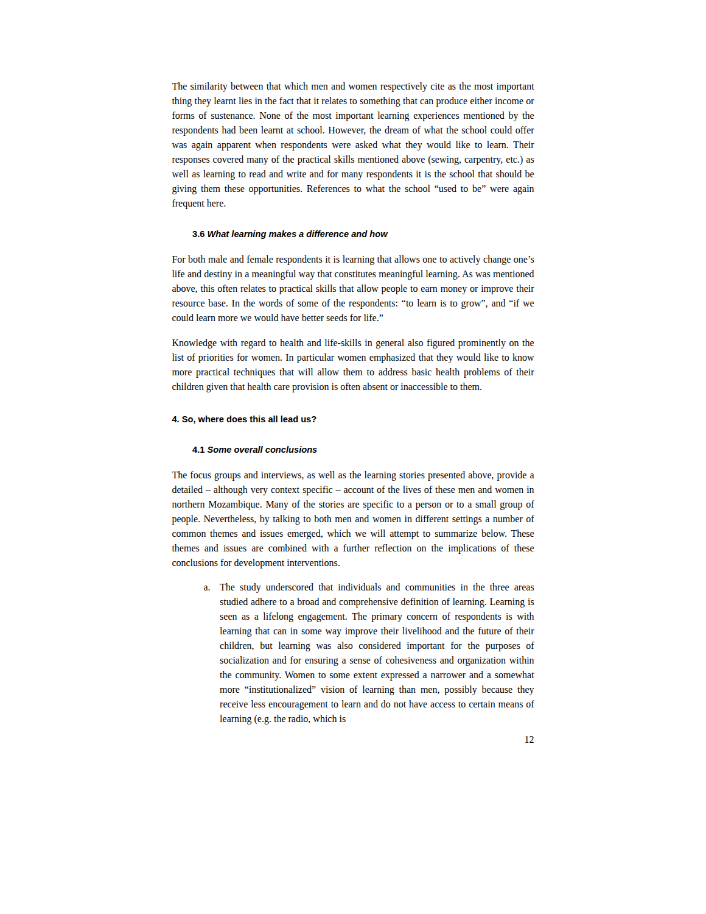The similarity between that which men and women respectively cite as the most important thing they learnt lies in the fact that it relates to something that can produce either income or forms of sustenance. None of the most important learning experiences mentioned by the respondents had been learnt at school. However, the dream of what the school could offer was again apparent when respondents were asked what they would like to learn. Their responses covered many of the practical skills mentioned above (sewing, carpentry, etc.) as well as learning to read and write and for many respondents it is the school that should be giving them these opportunities. References to what the school “used to be” were again frequent here.
3.6 What learning makes a difference and how
For both male and female respondents it is learning that allows one to actively change one’s life and destiny in a meaningful way that constitutes meaningful learning. As was mentioned above, this often relates to practical skills that allow people to earn money or improve their resource base. In the words of some of the respondents: “to learn is to grow”, and “if we could learn more we would have better seeds for life.”
Knowledge with regard to health and life-skills in general also figured prominently on the list of priorities for women. In particular women emphasized that they would like to know more practical techniques that will allow them to address basic health problems of their children given that health care provision is often absent or inaccessible to them.
4. So, where does this all lead us?
4.1 Some overall conclusions
The focus groups and interviews, as well as the learning stories presented above, provide a detailed – although very context specific – account of the lives of these men and women in northern Mozambique. Many of the stories are specific to a person or to a small group of people. Nevertheless, by talking to both men and women in different settings a number of common themes and issues emerged, which we will attempt to summarize below. These themes and issues are combined with a further reflection on the implications of these conclusions for development interventions.
The study underscored that individuals and communities in the three areas studied adhere to a broad and comprehensive definition of learning. Learning is seen as a lifelong engagement. The primary concern of respondents is with learning that can in some way improve their livelihood and the future of their children, but learning was also considered important for the purposes of socialization and for ensuring a sense of cohesiveness and organization within the community. Women to some extent expressed a narrower and a somewhat more “institutionalized” vision of learning than men, possibly because they receive less encouragement to learn and do not have access to certain means of learning (e.g. the radio, which is
12